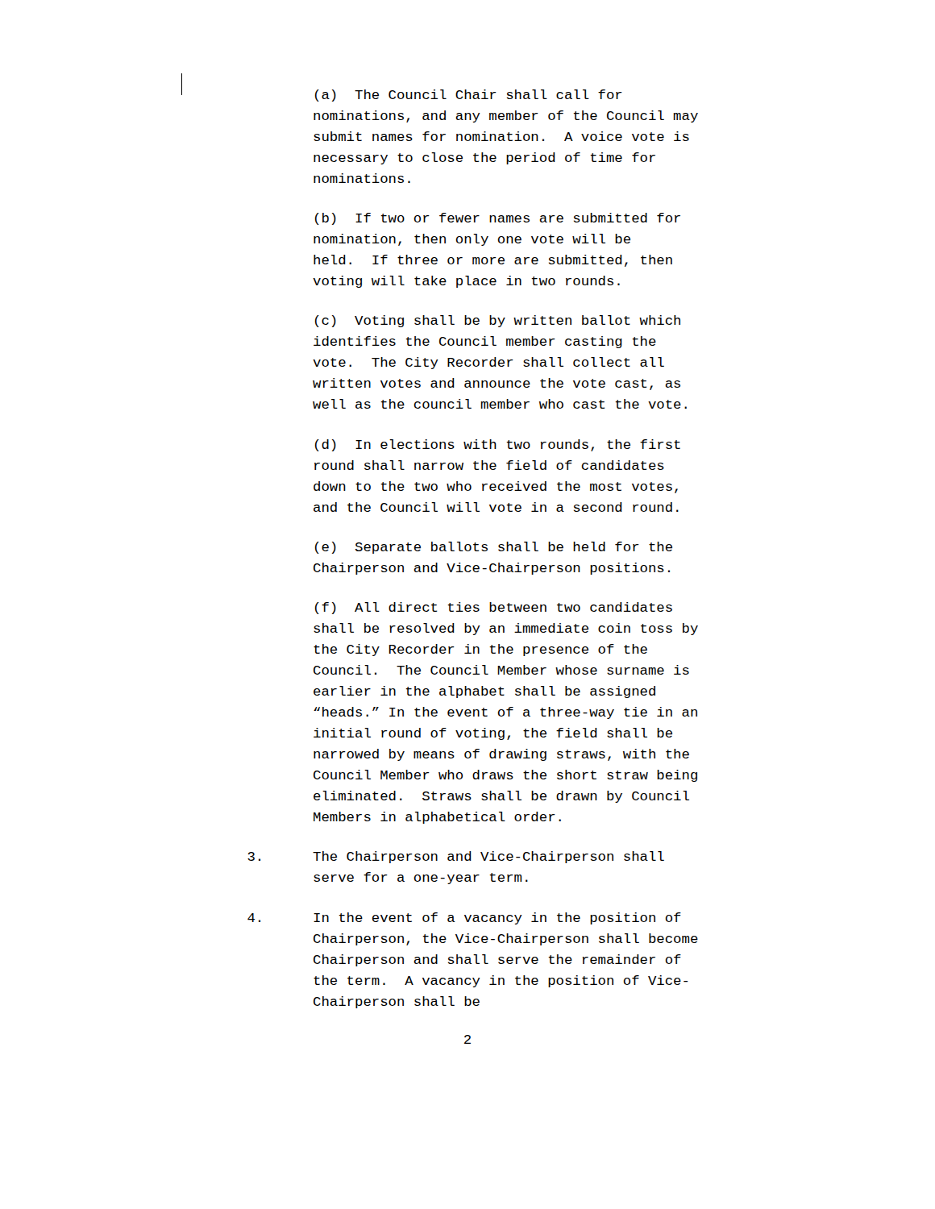(a) The Council Chair shall call for nominations, and any member of the Council may submit names for nomination. A voice vote is necessary to close the period of time for nominations.
(b) If two or fewer names are submitted for nomination, then only one vote will be held. If three or more are submitted, then voting will take place in two rounds.
(c) Voting shall be by written ballot which identifies the Council member casting the vote. The City Recorder shall collect all written votes and announce the vote cast, as well as the council member who cast the vote.
(d) In elections with two rounds, the first round shall narrow the field of candidates down to the two who received the most votes, and the Council will vote in a second round.
(e) Separate ballots shall be held for the Chairperson and Vice-Chairperson positions.
(f) All direct ties between two candidates shall be resolved by an immediate coin toss by the City Recorder in the presence of the Council. The Council Member whose surname is earlier in the alphabet shall be assigned “heads.” In the event of a three-way tie in an initial round of voting, the field shall be narrowed by means of drawing straws, with the Council Member who draws the short straw being eliminated. Straws shall be drawn by Council Members in alphabetical order.
3.
The Chairperson and Vice-Chairperson shall serve for a one-year term.
4.
In the event of a vacancy in the position of Chairperson, the Vice-Chairperson shall become Chairperson and shall serve the remainder of the term. A vacancy in the position of Vice-Chairperson shall be
2